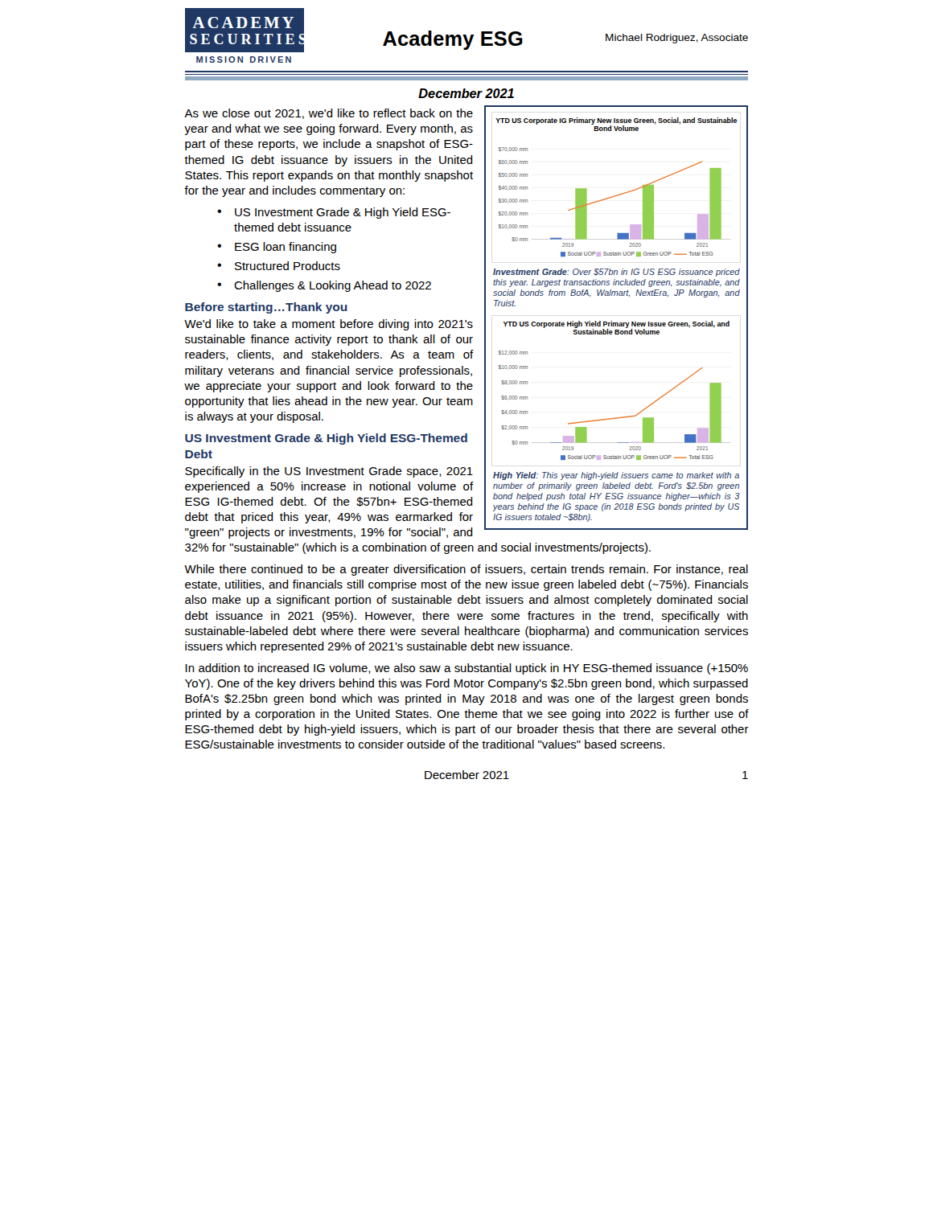ACADEMY SECURITIES
MISSION DRIVEN
Academy ESG
Michael Rodriguez, Associate
December 2021
YTD US Corporate IG Primary New Issue Green, Social, and Sustainable Bond Volume
$70,000 mm $60,000 mm $50,000 mm $40,000 mm $30,000 mm $20,000 mm $10,000 mm $0 mm 2019 2020 2021 Social UOP Sustain UOP Green UOP Total ESG
Investment Grade: Over $57bn in IG US ESG issuance priced this year. Largest transactions included green, sustainable, and social bonds from BofA, Walmart, NextEra, JP Morgan, and Truist.
YTD US Corporate High Yield Primary New Issue Green, Social, and Sustainable Bond Volume
$12,000 mm $10,000 mm $8,000 mm $6,000 mm $4,000 mm $2,000 mm $0 mm 2019 2020 2021 Social UOP Sustain UOP Green UOP Total ESG
High Yield: This year high-yield issuers came to market with a number of primarily green labeled debt. Ford's $2.5bn green bond helped push total HY ESG issuance higher—which is 3 years behind the IG space (in 2018 ESG bonds printed by US IG issuers totaled ~$8bn).
As we close out 2021, we'd like to reflect back on the year and what we see going forward. Every month, as part of these reports, we include a snapshot of ESG-themed IG debt issuance by issuers in the United States. This report expands on that monthly snapshot for the year and includes commentary on:
US Investment Grade & High Yield ESG-themed debt issuance
ESG loan financing
Structured Products
Challenges & Looking Ahead to 2022
Before starting…Thank you
We'd like to take a moment before diving into 2021's sustainable finance activity report to thank all of our readers, clients, and stakeholders. As a team of military veterans and financial service professionals, we appreciate your support and look forward to the opportunity that lies ahead in the new year. Our team is always at your disposal.
US Investment Grade & High Yield ESG-Themed Debt
Specifically in the US Investment Grade space, 2021 experienced a 50% increase in notional volume of ESG IG-themed debt. Of the $57bn+ ESG-themed debt that priced this year, 49% was earmarked for "green" projects or investments, 19% for "social", and 32% for "sustainable" (which is a combination of green and social investments/projects).
While there continued to be a greater diversification of issuers, certain trends remain. For instance, real estate, utilities, and financials still comprise most of the new issue green labeled debt (~75%). Financials also make up a significant portion of sustainable debt issuers and almost completely dominated social debt issuance in 2021 (95%). However, there were some fractures in the trend, specifically with sustainable-labeled debt where there were several healthcare (biopharma) and communication services issuers which represented 29% of 2021's sustainable debt new issuance.
In addition to increased IG volume, we also saw a substantial uptick in HY ESG-themed issuance (+150% YoY). One of the key drivers behind this was Ford Motor Company's $2.5bn green bond, which surpassed BofA's $2.25bn green bond which was printed in May 2018 and was one of the largest green bonds printed by a corporation in the United States. One theme that we see going into 2022 is further use of ESG-themed debt by high-yield issuers, which is part of our broader thesis that there are several other ESG/sustainable investments to consider outside of the traditional "values" based screens.
December 2021 1